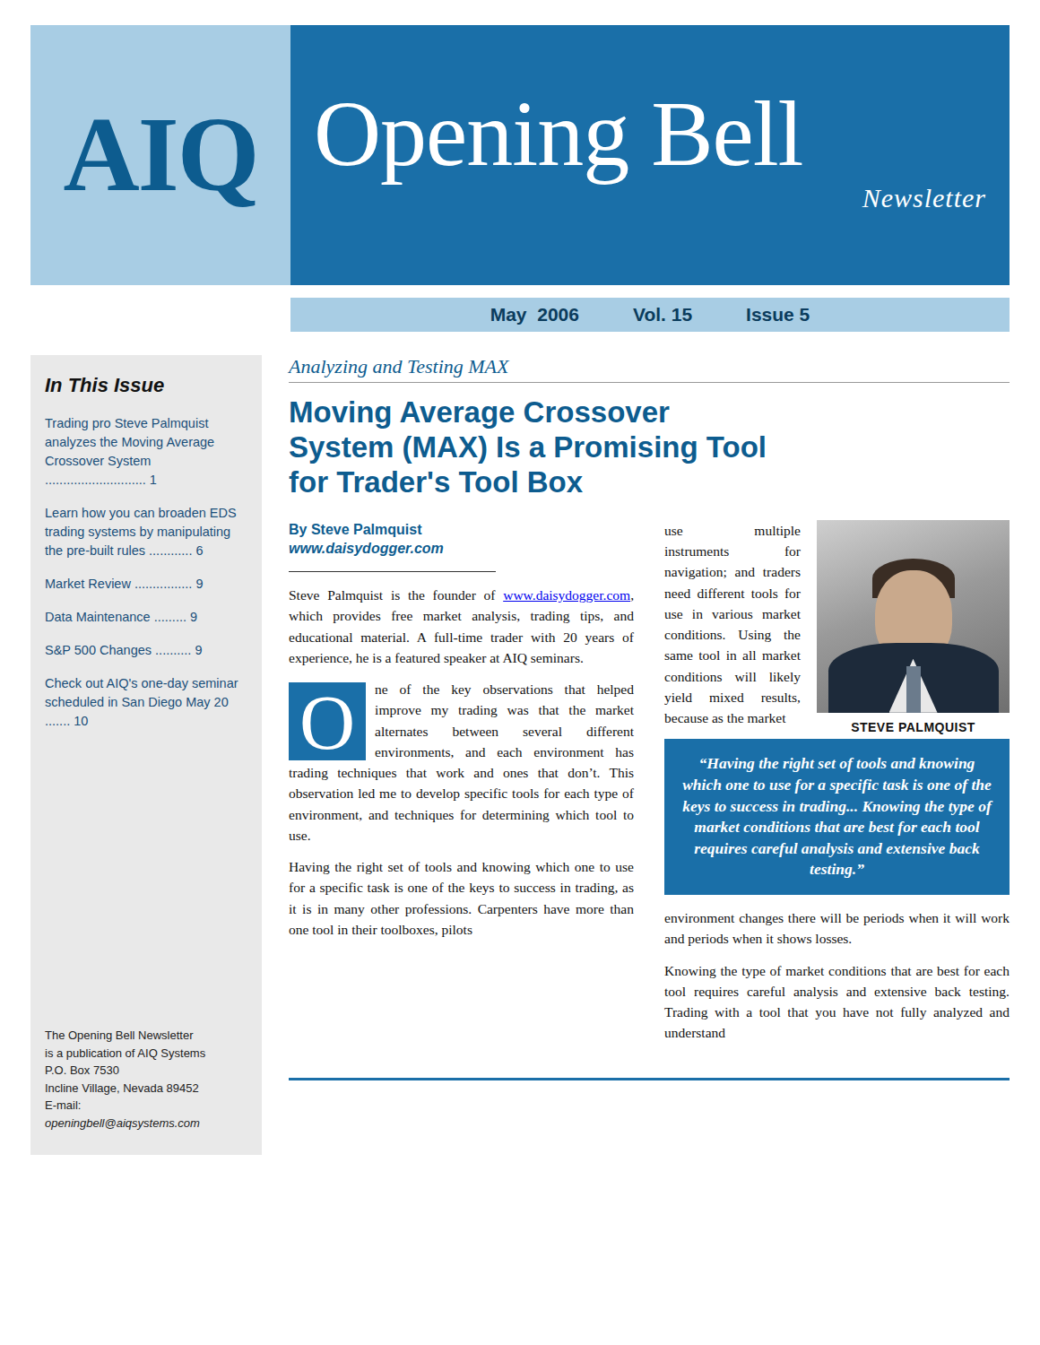AIQ
Opening Bell
Newsletter
May 2006 Vol. 15 Issue 5
In This Issue
Trading pro Steve Palmquist analyzes the Moving Average Crossover System ............................ 1
Learn how you can broaden EDS trading systems by manipulating the pre-built rules ............ 6
Market Review ................ 9
Data Maintenance ......... 9
S&P 500 Changes .......... 9
Check out AIQ's one-day seminar scheduled in San Diego May 20 ....... 10
The Opening Bell Newsletter
is a publication of AIQ Systems
P.O. Box 7530
Incline Village, Nevada 89452
E-mail:
openingbell@aiqsystems.com
Analyzing and Testing MAX
Moving Average Crossover
System (MAX) Is a Promising Tool
for Trader's Tool Box
By Steve Palmquist
www.daisydogger.com
Steve Palmquist is the founder of www.daisydogger.com, which provides free market analysis, trading tips, and educational material. A full-time trader with 20 years of experience, he is a featured speaker at AIQ seminars.
One of the key observations that helped improve my trading was that the market alternates between several different environments, and each environment has trading techniques that work and ones that don’t. This observation led me to develop specific tools for each type of environment, and techniques for determining which tool to use.
Having the right set of tools and knowing which one to use for a specific task is one of the keys to success in trading, as it is in many other professions. Carpenters have more than one tool in their toolboxes, pilots
STEVE PALMQUIST
use multiple instruments for navigation; and traders need different tools for use in various market conditions. Using the same tool in all market conditions will likely yield mixed results, because as the market
“Having the right set of tools and knowing which one to use for a specific task is one of the keys to success in trading... Knowing the type of market conditions that are best for each tool requires careful analysis and extensive back testing.”
environment changes there will be periods when it will work and periods when it shows losses.
Knowing the type of market conditions that are best for each tool requires careful analysis and extensive back testing. Trading with a tool that you have not fully analyzed and understand